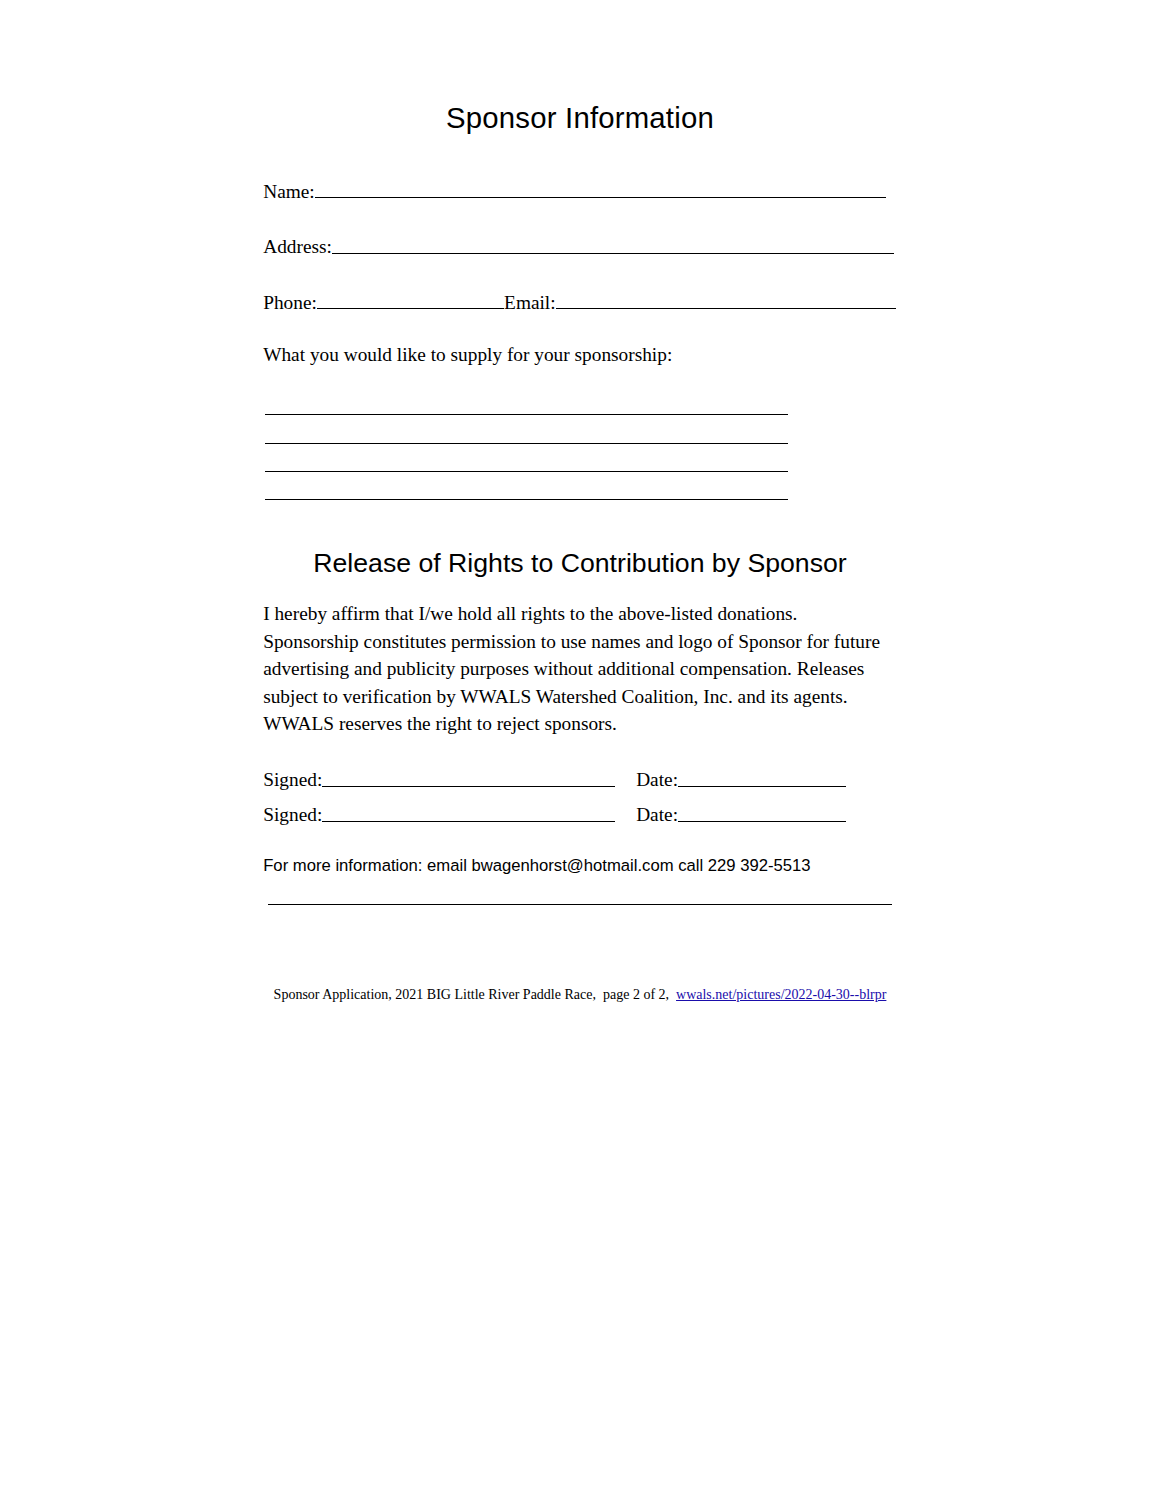Sponsor Information
Name:
Address:
Phone: Email:
What you would like to supply for your sponsorship:
Release of Rights to Contribution by Sponsor
I hereby affirm that I/we hold all rights to the above-listed donations. Sponsorship constitutes permission to use names and logo of Sponsor for future advertising and publicity purposes without additional compensation. Releases subject to verification by WWALS Watershed Coalition, Inc. and its agents. WWALS reserves the right to reject sponsors.
Signed: Date:
Signed: Date:
For more information: email bwagenhorst@hotmail.com call 229 392-5513
Sponsor Application, 2021 BIG Little River Paddle Race, page 2 of 2, wwals.net/pictures/2022-04-30--blrpr